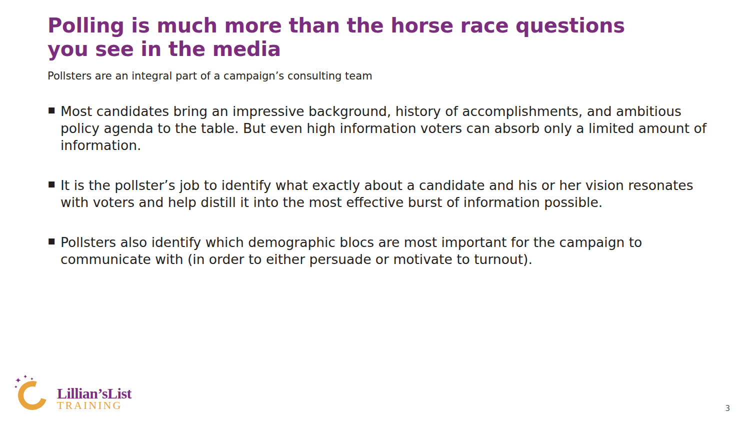Polling is much more than the horse race questions you see in the media
Pollsters are an integral part of a campaign’s consulting team
Most candidates bring an impressive background, history of accomplishments, and ambitious policy agenda to the table. But even high information voters can absorb only a limited amount of information.
It is the pollster’s job to identify what exactly about a candidate and his or her vision resonates with voters and help distill it into the most effective burst of information possible.
Pollsters also identify which demographic blocs are most important for the campaign to communicate with (in order to either persuade or motivate to turnout).
✦ ✦ ✦ ✦
Lillian’sList
TRAINING
3